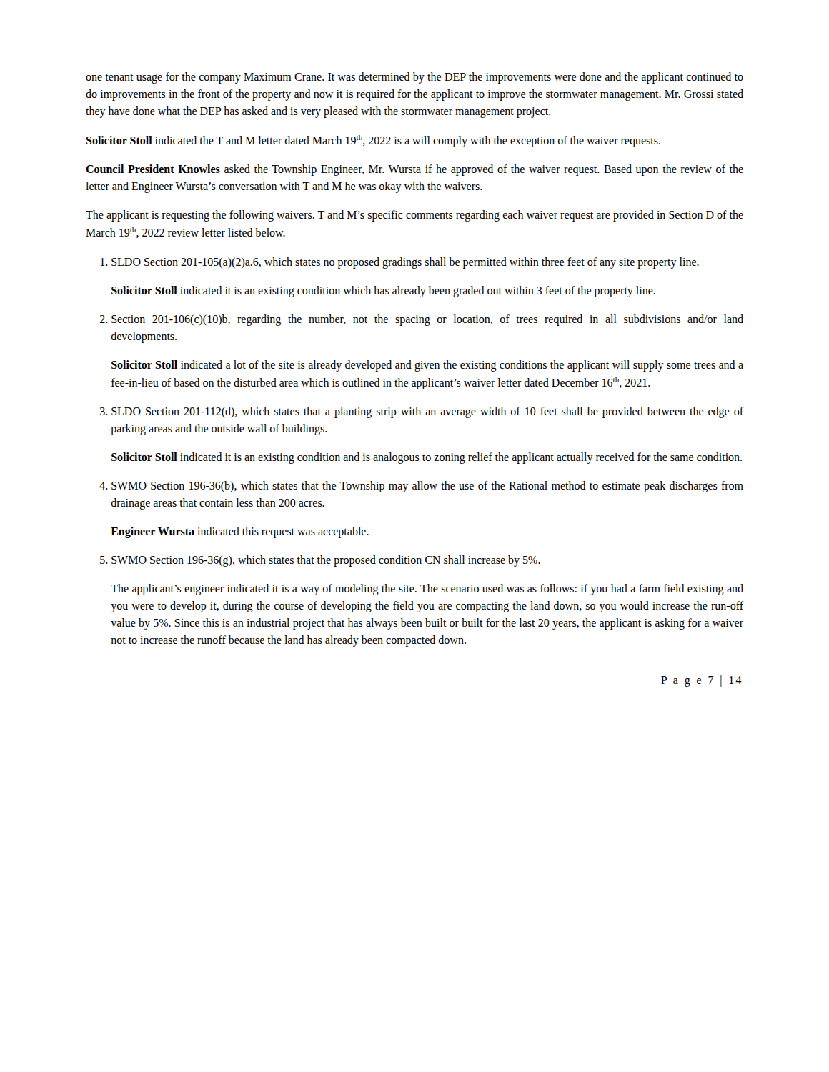one tenant usage for the company Maximum Crane. It was determined by the DEP the improvements were done and the applicant continued to do improvements in the front of the property and now it is required for the applicant to improve the stormwater management. Mr. Grossi stated they have done what the DEP has asked and is very pleased with the stormwater management project.
Solicitor Stoll indicated the T and M letter dated March 19th, 2022 is a will comply with the exception of the waiver requests.
Council President Knowles asked the Township Engineer, Mr. Wursta if he approved of the waiver request. Based upon the review of the letter and Engineer Wursta’s conversation with T and M he was okay with the waivers.
The applicant is requesting the following waivers. T and M’s specific comments regarding each waiver request are provided in Section D of the March 19th, 2022 review letter listed below.
SLDO Section 201-105(a)(2)a.6, which states no proposed gradings shall be permitted within three feet of any site property line.
Solicitor Stoll indicated it is an existing condition which has already been graded out within 3 feet of the property line.
Section 201-106(c)(10)b, regarding the number, not the spacing or location, of trees required in all subdivisions and/or land developments.
Solicitor Stoll indicated a lot of the site is already developed and given the existing conditions the applicant will supply some trees and a fee-in-lieu of based on the disturbed area which is outlined in the applicant’s waiver letter dated December 16th, 2021.
SLDO Section 201-112(d), which states that a planting strip with an average width of 10 feet shall be provided between the edge of parking areas and the outside wall of buildings.
Solicitor Stoll indicated it is an existing condition and is analogous to zoning relief the applicant actually received for the same condition.
SWMO Section 196-36(b), which states that the Township may allow the use of the Rational method to estimate peak discharges from drainage areas that contain less than 200 acres.
Engineer Wursta indicated this request was acceptable.
SWMO Section 196-36(g), which states that the proposed condition CN shall increase by 5%.
The applicant’s engineer indicated it is a way of modeling the site. The scenario used was as follows: if you had a farm field existing and you were to develop it, during the course of developing the field you are compacting the land down, so you would increase the run-off value by 5%. Since this is an industrial project that has always been built or built for the last 20 years, the applicant is asking for a waiver not to increase the runoff because the land has already been compacted down.
P a g e 7 | 14